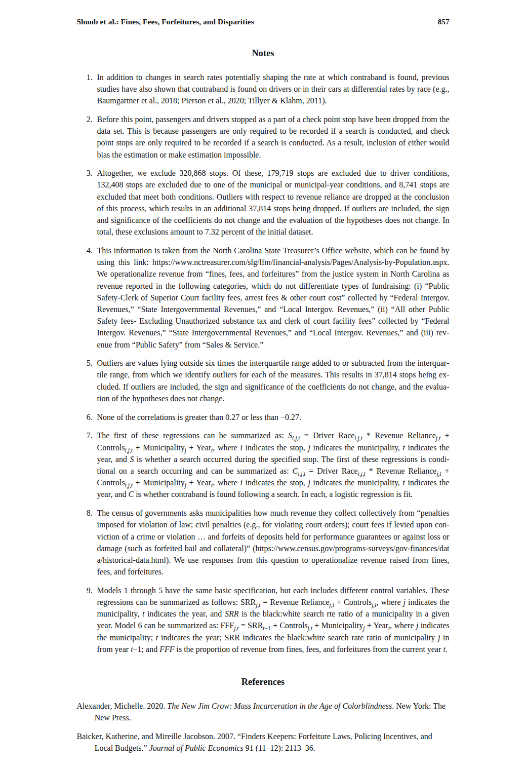Shoub et al.: Fines, Fees, Forfeitures, and Disparities 857
Notes
In addition to changes in search rates potentially shaping the rate at which contraband is found, previous studies have also shown that contraband is found on drivers or in their cars at differential rates by race (e.g., Baumgartner et al., 2018; Pierson et al., 2020; Tillyer & Klahm, 2011).
Before this point, passengers and drivers stopped as a part of a check point stop have been dropped from the data set. This is because passengers are only required to be recorded if a search is conducted, and check point stops are only required to be recorded if a search is conducted. As a result, inclusion of either would bias the estimation or make estimation impossible.
Altogether, we exclude 320,868 stops. Of these, 179,719 stops are excluded due to driver conditions, 132,408 stops are excluded due to one of the municipal or municipal-year conditions, and 8,741 stops are excluded that meet both conditions. Outliers with respect to revenue reliance are dropped at the conclusion of this process, which results in an additional 37,814 stops being dropped. If outliers are included, the sign and significance of the coefficients do not change and the evaluation of the hypotheses does not change. In total, these exclusions amount to 7.32 percent of the initial dataset.
This information is taken from the North Carolina State Treasurer’s Office website, which can be found by using this link: https://www.nctreasurer.com/slg/lfm/financial-analysis/Pages/Analysis-by-Population.aspx. We operationalize revenue from “fines, fees, and forfeitures” from the justice system in North Carolina as revenue reported in the following categories, which do not differentiate types of fundraising: (i) “Public Safety-Clerk of Superior Court facility fees, arrest fees & other court cost” collected by “Federal Intergov. Revenues,” “State Intergovernmental Revenues,” and “Local Intergov. Revenues,” (ii) “All other Public Safety fees- Excluding Unauthorized substance tax and clerk of court facility fees” collected by “Federal Intergov. Revenues,” “State Intergovernmental Revenues,” and “Local Intergov. Revenues,” and (iii) revenue from “Public Safety” from “Sales & Service.”
Outliers are values lying outside six times the interquartile range added to or subtracted from the interquartile range, from which we identify outliers for each of the measures. This results in 37,814 stops being excluded. If outliers are included, the sign and significance of the coefficients do not change, and the evaluation of the hypotheses does not change.
None of the correlations is greater than 0.27 or less than −0.27.
The first of these regressions can be summarized as: Si,j,t = Driver Racei,j,t * Revenue Reliancej,t + Controlsi,j,t + Municipalityj + Yeart, where i indicates the stop, j indicates the municipality, t indicates the year, and S is whether a search occurred during the specified stop. The first of these regressions is conditional on a search occurring and can be summarized as: Ci,j,t = Driver Racei,j,t * Revenue Reliancej,t + Controlsi,j,t + Municipalityj + Yeart, where i indicates the stop, j indicates the municipality, t indicates the year, and C is whether contraband is found following a search. In each, a logistic regression is fit.
The census of governments asks municipalities how much revenue they collect collectively from “penalties imposed for violation of law; civil penalties (e.g., for violating court orders); court fees if levied upon conviction of a crime or violation … and forfeits of deposits held for performance guarantees or against loss or damage (such as forfeited bail and collateral)” (https://www.census.gov/programs-surveys/gov-finances/data/historical-data.html). We use responses from this question to operationalize revenue raised from fines, fees, and forfeitures.
Models 1 through 5 have the same basic specification, but each includes different control variables. These regressions can be summarized as follows: SRRj,t = Revenue Reliancej,t + Controlsj,t, where j indicates the municipality, t indicates the year, and SRR is the black:white search rte ratio of a municipality in a given year. Model 6 can be summarized as: FFFj,t = SRRt−1 + Controlsj,t + Municipalityj + Yeart, where j indicates the municipality; t indicates the year; SRR indicates the black:white search rate ratio of municipality j in from year t−1; and FFF is the proportion of revenue from fines, fees, and forfeitures from the current year t.
References
Alexander, Michelle. 2020. The New Jim Crow: Mass Incarceration in the Age of Colorblindness. New York: The New Press.
Baicker, Katherine, and Mireille Jacobson. 2007. “Finders Keepers: Forfeiture Laws, Policing Incentives, and Local Budgets.” Journal of Public Economics 91 (11–12): 2113–36.